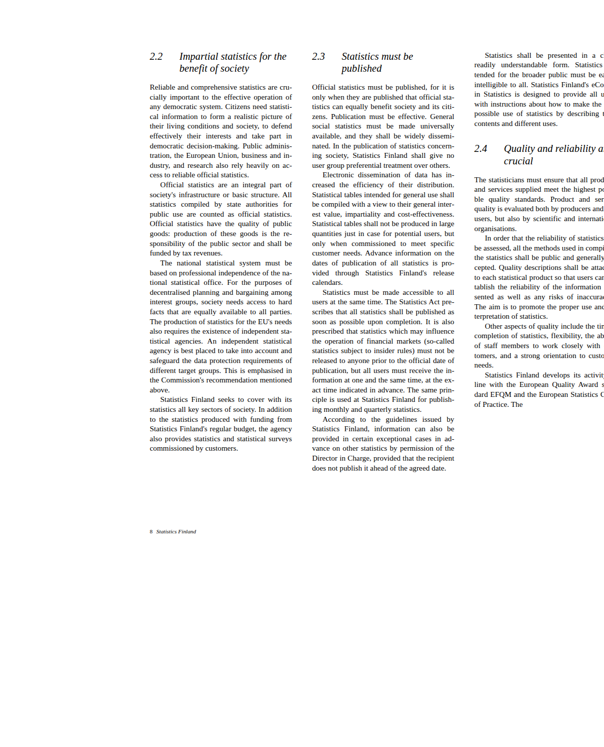2.2 Impartial statistics for the benefit of society
Reliable and comprehensive statistics are crucially important to the effective operation of any democratic system. Citizens need statistical information to form a realistic picture of their living conditions and society, to defend effectively their interests and take part in democratic decision-making. Public administration, the European Union, business and industry, and research also rely heavily on access to reliable official statistics.
Official statistics are an integral part of society's infrastructure or basic structure. All statistics compiled by state authorities for public use are counted as official statistics. Official statistics have the quality of public goods: production of these goods is the responsibility of the public sector and shall be funded by tax revenues.
The national statistical system must be based on professional independence of the national statistical office. For the purposes of decentralised planning and bargaining among interest groups, society needs access to hard facts that are equally available to all parties. The production of statistics for the EU's needs also requires the existence of independent statistical agencies. An independent statistical agency is best placed to take into account and safeguard the data protection requirements of different target groups. This is emphasised in the Commission's recommendation mentioned above.
Statistics Finland seeks to cover with its statistics all key sectors of society. In addition to the statistics produced with funding from Statistics Finland's regular budget, the agency also provides statistics and statistical surveys commissioned by customers.
2.3 Statistics must be published
Official statistics must be published, for it is only when they are published that official statistics can equally benefit society and its citizens. Publication must be effective. General social statistics must be made universally available, and they shall be widely disseminated. In the publication of statistics concerning society, Statistics Finland shall give no user group preferential treatment over others.
Electronic dissemination of data has increased the efficiency of their distribution. Statistical tables intended for general use shall be compiled with a view to their general interest value, impartiality and cost-effectiveness. Statistical tables shall not be produced in large quantities just in case for potential users, but only when commissioned to meet specific customer needs. Advance information on the dates of publication of all statistics is provided through Statistics Finland's release calendars.
Statistics must be made accessible to all users at the same time. The Statistics Act prescribes that all statistics shall be published as soon as possible upon completion. It is also prescribed that statistics which may influence the operation of financial markets (so-called statistics subject to insider rules) must not be released to anyone prior to the official date of publication, but all users must receive the information at one and the same time, at the exact time indicated in advance. The same principle is used at Statistics Finland for publishing monthly and quarterly statistics.
According to the guidelines issued by Statistics Finland, information can also be provided in certain exceptional cases in advance on other statistics by permission of the Director in Charge, provided that the recipient does not publish it ahead of the agreed date.
Statistics shall be presented in a clear, readily understandable form. Statistics intended for the broader public must be easily intelligible to all. Statistics Finland's eCourse in Statistics is designed to provide all users with instructions about how to make the best possible use of statistics by describing their contents and different uses.
2.4 Quality and reliability are crucial
The statisticians must ensure that all products and services supplied meet the highest possible quality standards. Product and service quality is evaluated both by producers and end users, but also by scientific and international organisations.
In order that the reliability of statistics can be assessed, all the methods used in compiling the statistics shall be public and generally accepted. Quality descriptions shall be attached to each statistical product so that users can establish the reliability of the information presented as well as any risks of inaccuracies. The aim is to promote the proper use and interpretation of statistics.
Other aspects of quality include the timely completion of statistics, flexibility, the ability of staff members to work closely with customers, and a strong orientation to customer needs.
Statistics Finland develops its activity in line with the European Quality Award standard EFQM and the European Statistics Code of Practice. The
8 Statistics Finland